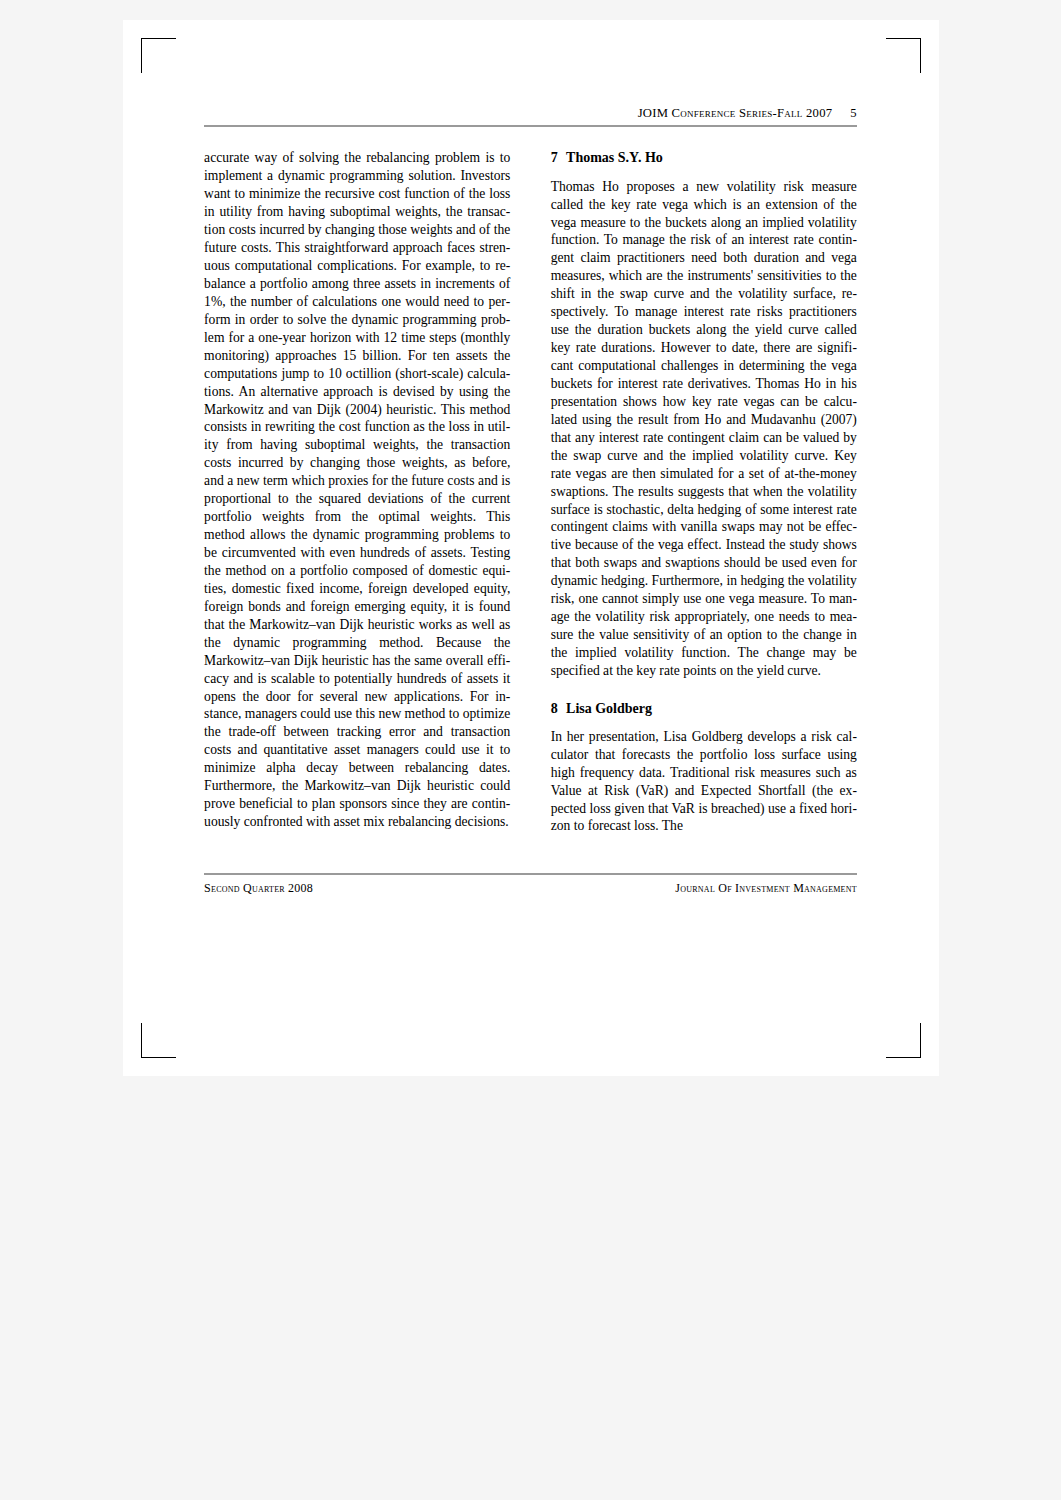JOIM Conference Series-Fall 20075
accurate way of solving the rebalancing problem is to implement a dynamic programming solution. Investors want to minimize the recursive cost function of the loss in utility from having suboptimal weights, the transaction costs incurred by changing those weights and of the future costs. This straightforward approach faces strenuous computational complications. For example, to rebalance a portfolio among three assets in increments of 1%, the number of calculations one would need to perform in order to solve the dynamic programming problem for a one-year horizon with 12 time steps (monthly monitoring) approaches 15 billion. For ten assets the computations jump to 10 octillion (short-scale) calculations. An alternative approach is devised by using the Markowitz and van Dijk (2004) heuristic. This method consists in rewriting the cost function as the loss in utility from having suboptimal weights, the transaction costs incurred by changing those weights, as before, and a new term which proxies for the future costs and is proportional to the squared deviations of the current portfolio weights from the optimal weights. This method allows the dynamic programming problems to be circumvented with even hundreds of assets. Testing the method on a portfolio composed of domestic equities, domestic fixed income, foreign developed equity, foreign bonds and foreign emerging equity, it is found that the Markowitz–van Dijk heuristic works as well as the dynamic programming method. Because the Markowitz–van Dijk heuristic has the same overall efficacy and is scalable to potentially hundreds of assets it opens the door for several new applications. For instance, managers could use this new method to optimize the trade-off between tracking error and transaction costs and quantitative asset managers could use it to minimize alpha decay between rebalancing dates. Furthermore, the Markowitz–van Dijk heuristic could prove beneficial to plan sponsors since they are continuously confronted with asset mix rebalancing decisions.
7 Thomas S.Y. Ho
Thomas Ho proposes a new volatility risk measure called the key rate vega which is an extension of the vega measure to the buckets along an implied volatility function. To manage the risk of an interest rate contingent claim practitioners need both duration and vega measures, which are the instruments' sensitivities to the shift in the swap curve and the volatility surface, respectively. To manage interest rate risks practitioners use the duration buckets along the yield curve called key rate durations. However to date, there are significant computational challenges in determining the vega buckets for interest rate derivatives. Thomas Ho in his presentation shows how key rate vegas can be calculated using the result from Ho and Mudavanhu (2007) that any interest rate contingent claim can be valued by the swap curve and the implied volatility curve. Key rate vegas are then simulated for a set of at-the-money swaptions. The results suggests that when the volatility surface is stochastic, delta hedging of some interest rate contingent claims with vanilla swaps may not be effective because of the vega effect. Instead the study shows that both swaps and swaptions should be used even for dynamic hedging. Furthermore, in hedging the volatility risk, one cannot simply use one vega measure. To manage the volatility risk appropriately, one needs to measure the value sensitivity of an option to the change in the implied volatility function. The change may be specified at the key rate points on the yield curve.
8 Lisa Goldberg
In her presentation, Lisa Goldberg develops a risk calculator that forecasts the portfolio loss surface using high frequency data. Traditional risk measures such as Value at Risk (VaR) and Expected Shortfall (the expected loss given that VaR is breached) use a fixed horizon to forecast loss. The
Second Quarter 2008 Journal Of Investment Management